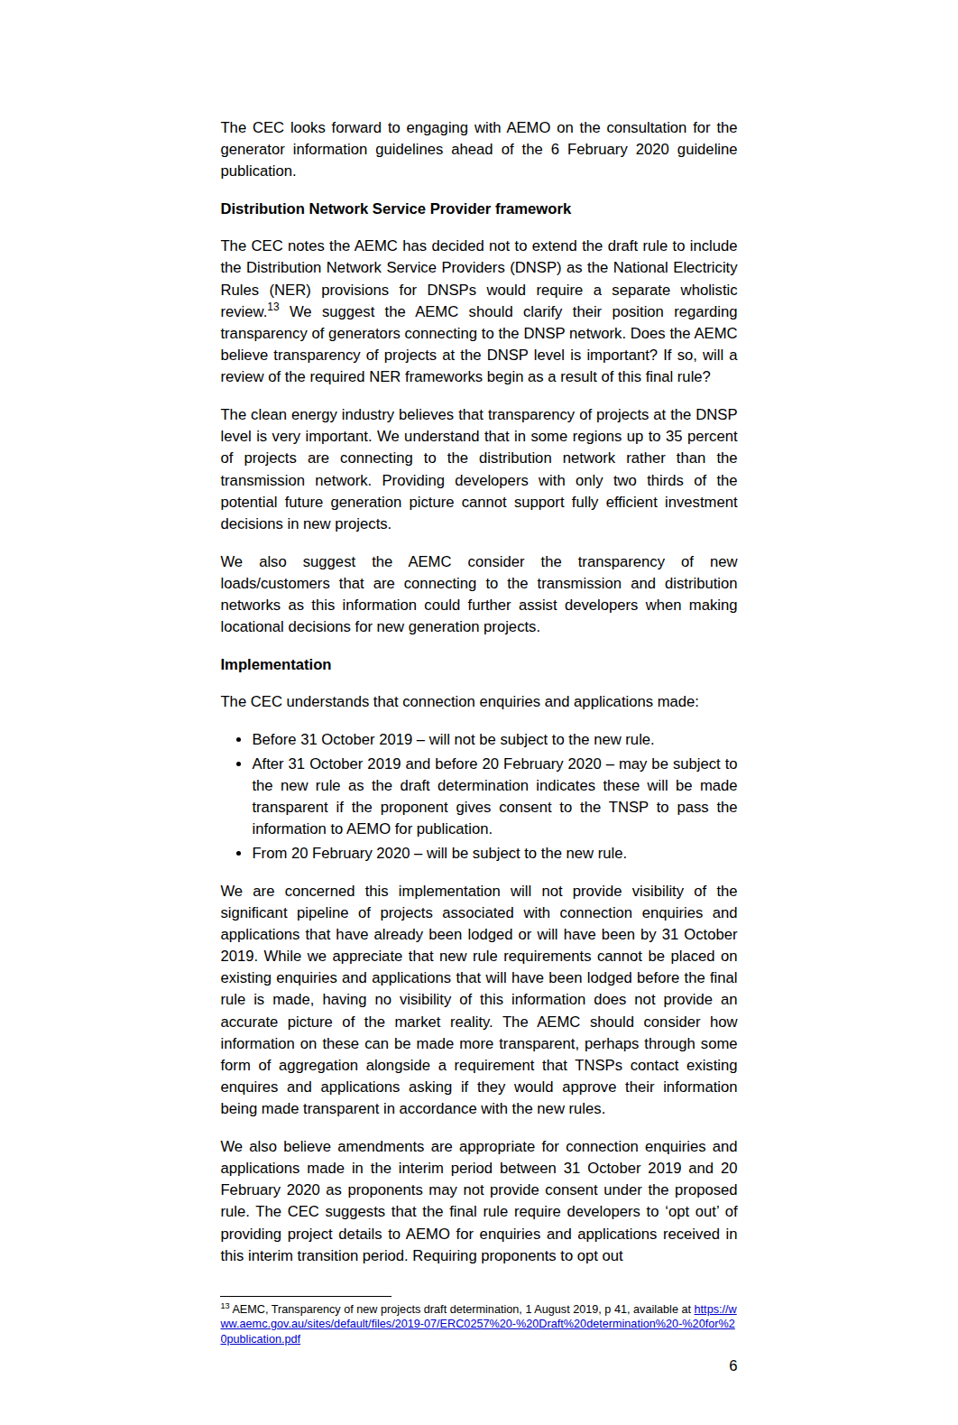The CEC looks forward to engaging with AEMO on the consultation for the generator information guidelines ahead of the 6 February 2020 guideline publication.
Distribution Network Service Provider framework
The CEC notes the AEMC has decided not to extend the draft rule to include the Distribution Network Service Providers (DNSP) as the National Electricity Rules (NER) provisions for DNSPs would require a separate wholistic review.13 We suggest the AEMC should clarify their position regarding transparency of generators connecting to the DNSP network. Does the AEMC believe transparency of projects at the DNSP level is important? If so, will a review of the required NER frameworks begin as a result of this final rule?
The clean energy industry believes that transparency of projects at the DNSP level is very important. We understand that in some regions up to 35 percent of projects are connecting to the distribution network rather than the transmission network. Providing developers with only two thirds of the potential future generation picture cannot support fully efficient investment decisions in new projects.
We also suggest the AEMC consider the transparency of new loads/customers that are connecting to the transmission and distribution networks as this information could further assist developers when making locational decisions for new generation projects.
Implementation
The CEC understands that connection enquiries and applications made:
Before 31 October 2019 – will not be subject to the new rule.
After 31 October 2019 and before 20 February 2020 – may be subject to the new rule as the draft determination indicates these will be made transparent if the proponent gives consent to the TNSP to pass the information to AEMO for publication.
From 20 February 2020 – will be subject to the new rule.
We are concerned this implementation will not provide visibility of the significant pipeline of projects associated with connection enquiries and applications that have already been lodged or will have been by 31 October 2019. While we appreciate that new rule requirements cannot be placed on existing enquiries and applications that will have been lodged before the final rule is made, having no visibility of this information does not provide an accurate picture of the market reality. The AEMC should consider how information on these can be made more transparent, perhaps through some form of aggregation alongside a requirement that TNSPs contact existing enquires and applications asking if they would approve their information being made transparent in accordance with the new rules.
We also believe amendments are appropriate for connection enquiries and applications made in the interim period between 31 October 2019 and 20 February 2020 as proponents may not provide consent under the proposed rule. The CEC suggests that the final rule require developers to ‘opt out’ of providing project details to AEMO for enquiries and applications received in this interim transition period. Requiring proponents to opt out
13 AEMC, Transparency of new projects draft determination, 1 August 2019, p 41, available at https://www.aemc.gov.au/sites/default/files/2019-07/ERC0257%20-%20Draft%20determination%20-%20for%20publication.pdf
6